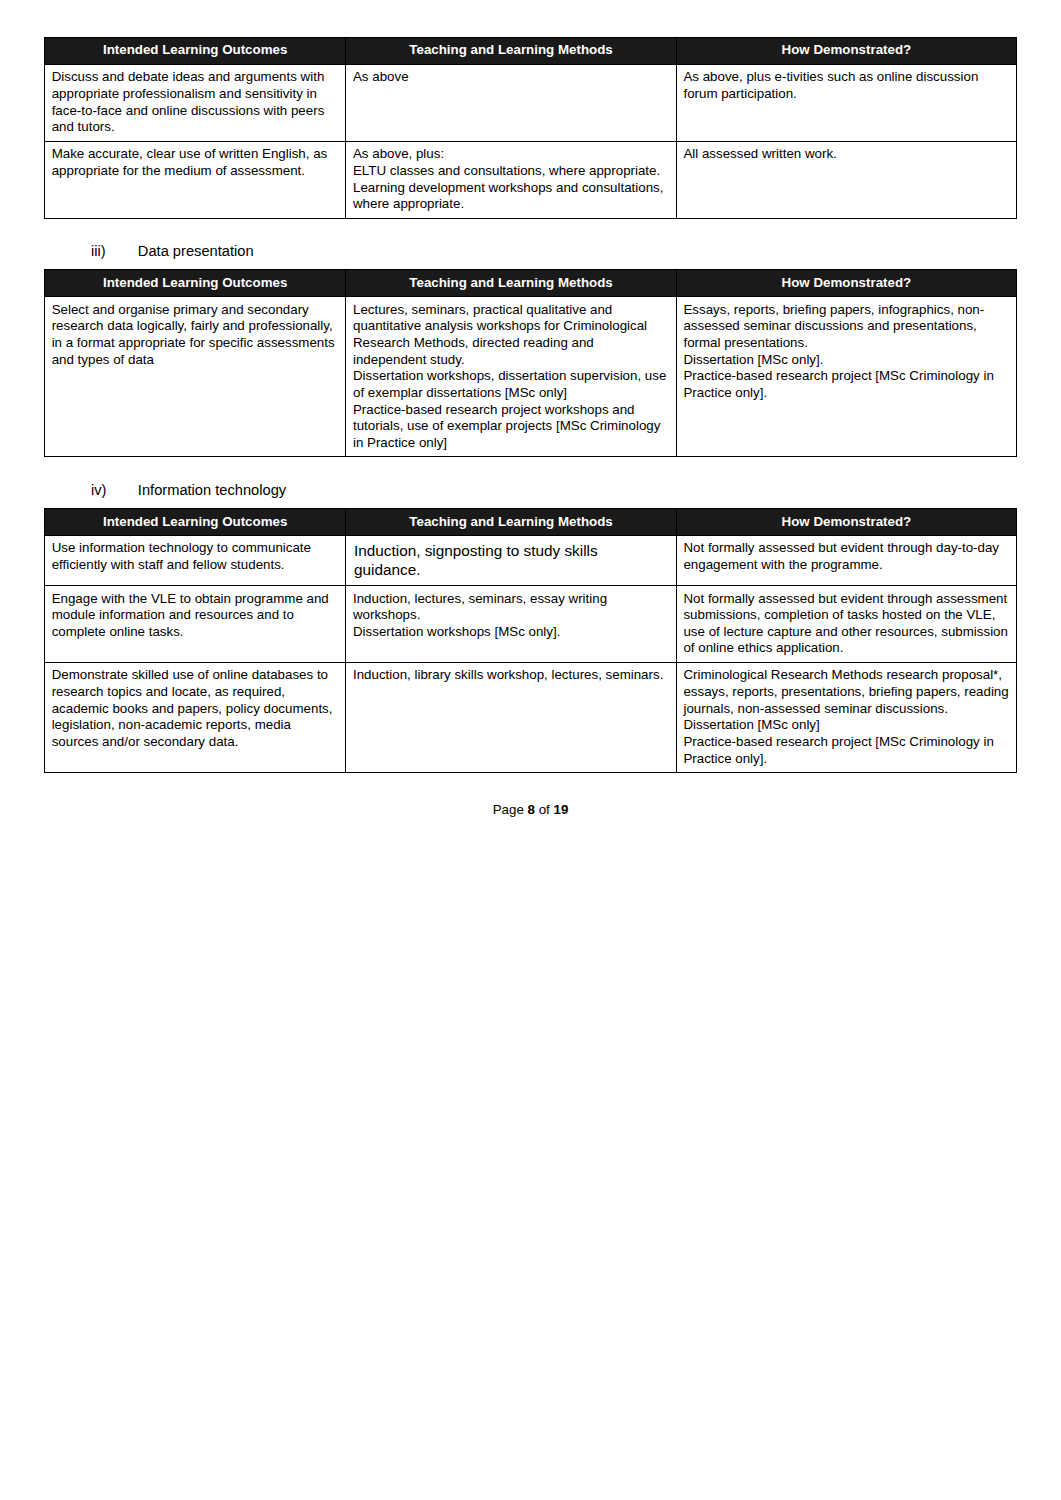| Intended Learning Outcomes | Teaching and Learning Methods | How Demonstrated? |
| --- | --- | --- |
| Discuss and debate ideas and arguments with appropriate professionalism and sensitivity in face-to-face and online discussions with peers and tutors. | As above | As above, plus e-tivities such as online discussion forum participation. |
| Make accurate, clear use of written English, as appropriate for the medium of assessment. | As above, plus: ELTU classes and consultations, where appropriate. Learning development workshops and consultations, where appropriate. | All assessed written work. |
iii) Data presentation
| Intended Learning Outcomes | Teaching and Learning Methods | How Demonstrated? |
| --- | --- | --- |
| Select and organise primary and secondary research data logically, fairly and professionally, in a format appropriate for specific assessments and types of data | Lectures, seminars, practical qualitative and quantitative analysis workshops for Criminological Research Methods, directed reading and independent study. Dissertation workshops, dissertation supervision, use of exemplar dissertations [MSc only] Practice-based research project workshops and tutorials, use of exemplar projects [MSc Criminology in Practice only] | Essays, reports, briefing papers, infographics, non-assessed seminar discussions and presentations, formal presentations. Dissertation [MSc only]. Practice-based research project [MSc Criminology in Practice only]. |
iv) Information technology
| Intended Learning Outcomes | Teaching and Learning Methods | How Demonstrated? |
| --- | --- | --- |
| Use information technology to communicate efficiently with staff and fellow students. | Induction, signposting to study skills guidance. | Not formally assessed but evident through day-to-day engagement with the programme. |
| Engage with the VLE to obtain programme and module information and resources and to complete online tasks. | Induction, lectures, seminars, essay writing workshops. Dissertation workshops [MSc only]. | Not formally assessed but evident through assessment submissions, completion of tasks hosted on the VLE, use of lecture capture and other resources, submission of online ethics application. |
| Demonstrate skilled use of online databases to research topics and locate, as required, academic books and papers, policy documents, legislation, non-academic reports, media sources and/or secondary data. | Induction, library skills workshop, lectures, seminars. | Criminological Research Methods research proposal*, essays, reports, presentations, briefing papers, reading journals, non-assessed seminar discussions. Dissertation [MSc only] Practice-based research project [MSc Criminology in Practice only]. |
Page 8 of 19